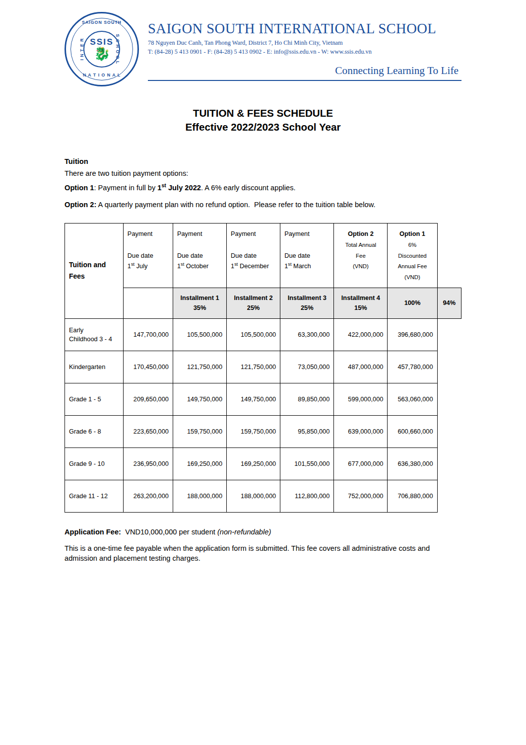SAIGON SOUTH N A T I O N A L I N T E R S C H O O L
SSIS
🐉
SAIGON SOUTH INTERNATIONAL SCHOOL
78 Nguyen Duc Canh, Tan Phong Ward, District 7, Ho Chi Minh City, Vietnam
T: (84-28) 5 413 0901 - F: (84-28) 5 413 0902 - E: info@ssis.edu.vn - W: www.ssis.edu.vn
Connecting Learning To Life
TUITION & FEES SCHEDULE Effective 2022/2023 School Year
Tuition
There are two tuition payment options:
Option 1: Payment in full by 1st July 2022. A 6% early discount applies.
Option 2: A quarterly payment plan with no refund option. Please refer to the tuition table below.
| Tuition and Fees | Payment Due date 1 st July | Payment Due date 1 st October | Payment Due date 1 st December | Payment Due date 1 st March | Option 2 Total Annual Fee (VND) | Option 1 6% Discounted Annual Fee (VND) |
| --- | --- | --- | --- | --- | --- | --- |
| | Installment 1 35% | Installment 2 25% | Installment 3 25% | Installment 4 15% | 100% | 94% |
| Early Childhood 3 - 4 | 147,700,000 | 105,500,000 | 105,500,000 | 63,300,000 | 422,000,000 | 396,680,000 |
| Kindergarten | 170,450,000 | 121,750,000 | 121,750,000 | 73,050,000 | 487,000,000 | 457,780,000 |
| Grade 1 - 5 | 209,650,000 | 149,750,000 | 149,750,000 | 89,850,000 | 599,000,000 | 563,060,000 |
| Grade 6 - 8 | 223,650,000 | 159,750,000 | 159,750,000 | 95,850,000 | 639,000,000 | 600,660,000 |
| Grade 9 - 10 | 236,950,000 | 169,250,000 | 169,250,000 | 101,550,000 | 677,000,000 | 636,380,000 |
| Grade 11 - 12 | 263,200,000 | 188,000,000 | 188,000,000 | 112,800,000 | 752,000,000 | 706,880,000 |
Application Fee: VND10,000,000 per student (non-refundable)
This is a one-time fee payable when the application form is submitted. This fee covers all administrative costs and admission and placement testing charges.